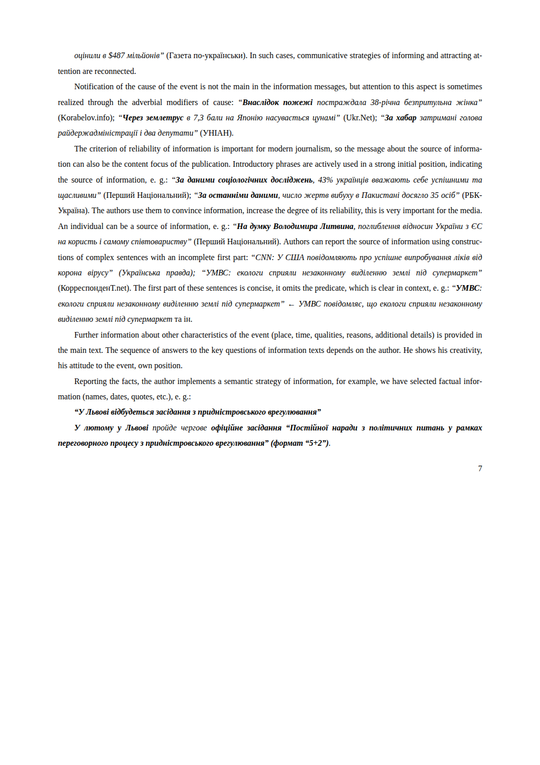оцінили в $487 мільйонів” (Газета по-українськи). In such cases, communicative strategies of informing and attracting attention are reconnected.
Notification of the cause of the event is not the main in the information messages, but attention to this aspect is sometimes realized through the adverbial modifiers of cause: “Внаслідок пожежі постраждала 38-річна безпритульна жінка” (Korabelov.info); “Через землетрус в 7,3 бали на Японію насувається цунамі” (Ukr.Net); “За хабар затримані голова райдержадміністрації і два депутати” (УНІАН).
The criterion of reliability of information is important for modern journalism, so the message about the source of information can also be the content focus of the publication. Introductory phrases are actively used in a strong initial position, indicating the source of information, e. g.: “За даними соціологічних досліджень, 43% українців вважають себе успішними та щасливими” (Перший Національний); “За останніми даними, число жертв вибуху в Пакистані досягло 35 осіб” (РБК-Україна). The authors use them to convince information, increase the degree of its reliability, this is very important for the media. An individual can be a source of information, e. g.: “На думку Володимира Литвина, поглиблення відносин України з ЄС на користь і самому співтовариству” (Перший Національний). Authors can report the source of information using constructions of complex sentences with an incomplete first part: “CNN: У США повідомляють про успішне випробування ліків від корона вірусу” (Українська правда); “УМВС: екологи сприяли незаконному виділенню землі під супермаркет” (КорреспонденТ.net). The first part of these sentences is concise, it omits the predicate, which is clear in context, e. g.: “УМВС: екологи сприяли незаконному виділенню землі під супермаркет” ← УМВС повідомляє, що екологи сприяли незаконному виділенню землі під супермаркет та ін.
Further information about other characteristics of the event (place, time, qualities, reasons, additional details) is provided in the main text. The sequence of answers to the key questions of information texts depends on the author. He shows his creativity, his attitude to the event, own position.
Reporting the facts, the author implements a semantic strategy of information, for example, we have selected factual information (names, dates, quotes, etc.), e. g.:
“У Львові відбудеться засідання з придністровського врегулювання”
У лютому у Львові пройде чергове офіційне засідання “Постійної наради з політичних питань у рамках переговорного процесу з придністровського врегулювання” (формат “5+2”).
7